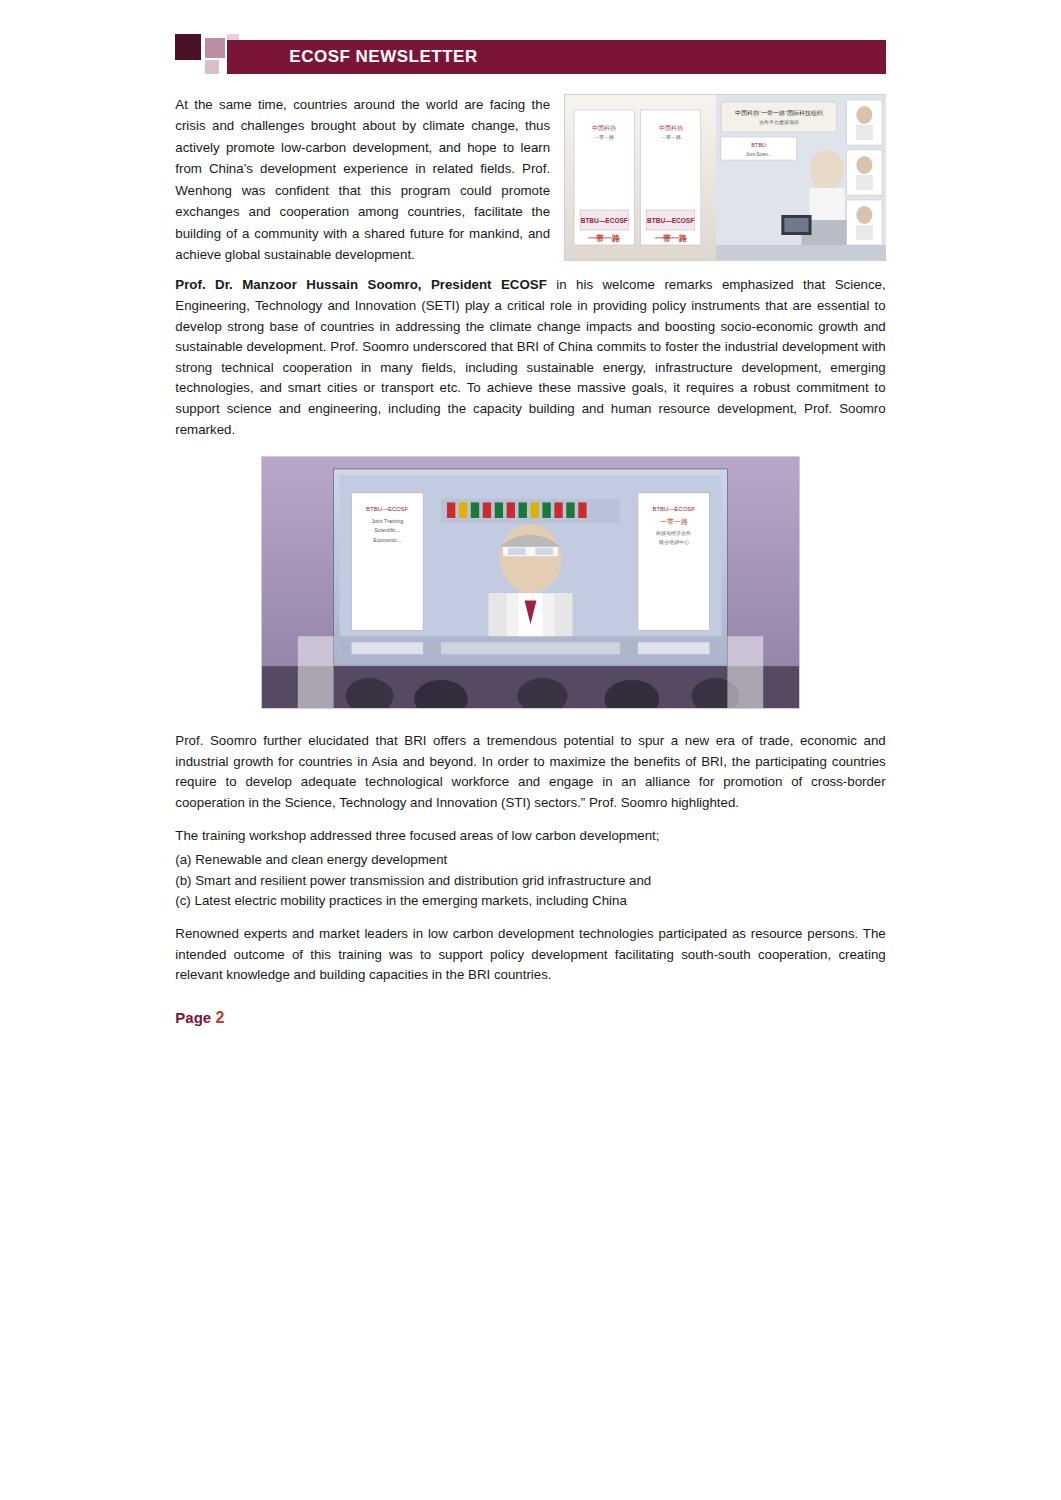ECOSF NEWSLETTER
At the same time, countries around the world are facing the crisis and challenges brought about by climate change, thus actively promote low-carbon development, and hope to learn from China’s development experience in related fields. Prof. Wenhong was confident that this program could promote exchanges and cooperation among countries, facilitate the building of a community with a shared future for mankind, and achieve global sustainable development.
Prof. Dr. Manzoor Hussain Soomro, President ECOSF in his welcome remarks emphasized that Science, Engineering, Technology and Innovation (SETI) play a critical role in providing policy instruments that are essential to develop strong base of countries in addressing the climate change impacts and boosting socio-economic growth and sustainable development. Prof. Soomro underscored that BRI of China commits to foster the industrial development with strong technical cooperation in many fields, including sustainable energy, infrastructure development, emerging technologies, and smart cities or transport etc. To achieve these massive goals, it requires a robust commitment to support science and engineering, including the capacity building and human resource development, Prof. Soomro remarked.
Prof. Soomro further elucidated that BRI offers a tremendous potential to spur a new era of trade, economic and industrial growth for countries in Asia and beyond. In order to maximize the benefits of BRI, the participating countries require to develop adequate technological workforce and engage in an alliance for promotion of cross-border cooperation in the Science, Technology and Innovation (STI) sectors.” Prof. Soomro highlighted.
The training workshop addressed three focused areas of low carbon development;
(a) Renewable and clean energy development
(b) Smart and resilient power transmission and distribution grid infrastructure and
(c) Latest electric mobility practices in the emerging markets, including China
Renowned experts and market leaders in low carbon development technologies participated as resource persons. The intended outcome of this training was to support policy development facilitating south-south cooperation, creating relevant knowledge and building capacities in the BRI countries.
Page 2